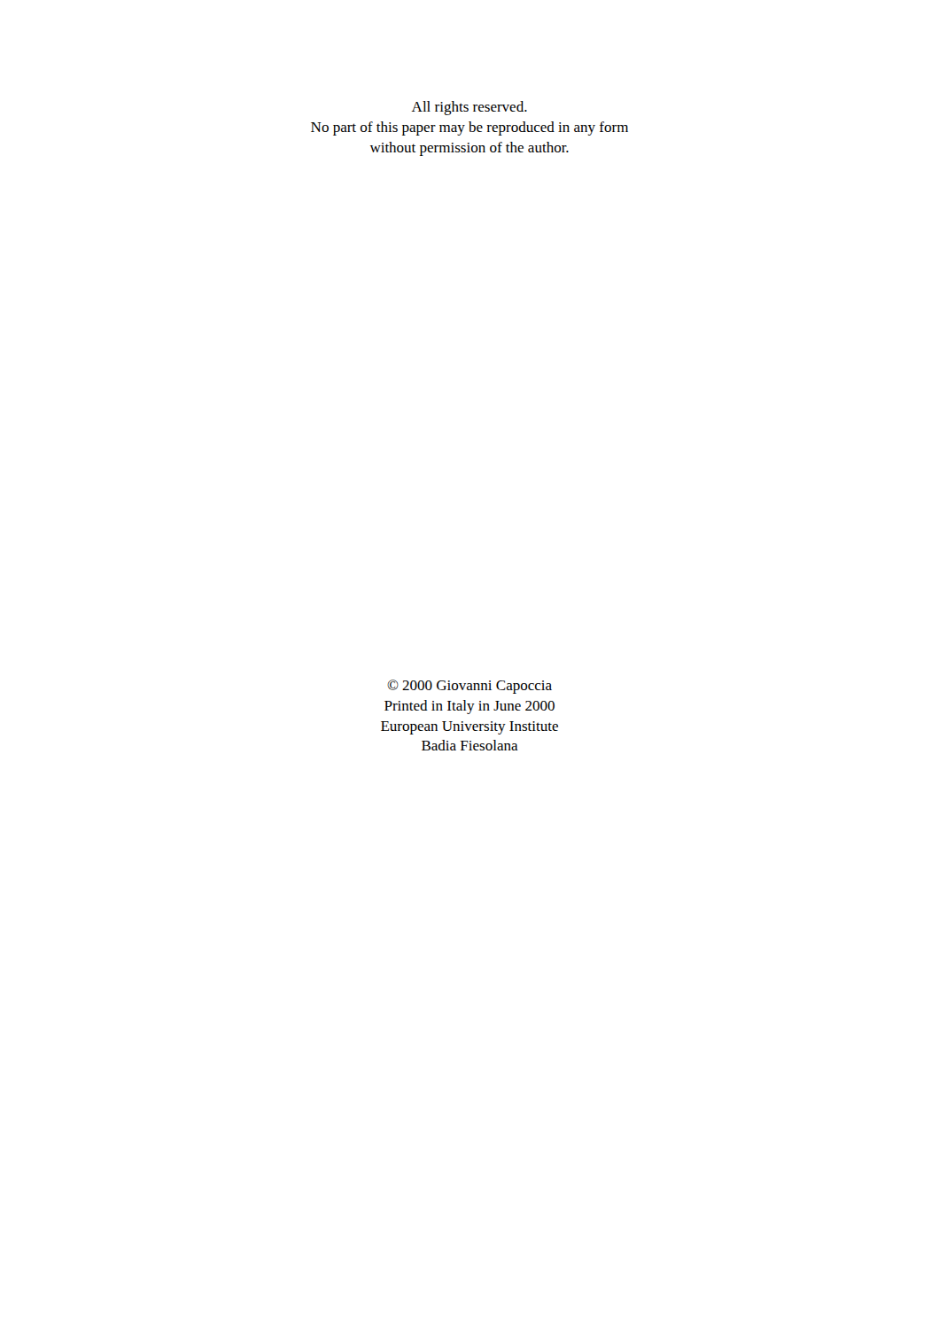All rights reserved.
No part of this paper may be reproduced in any form
without permission of the author.
© 2000 Giovanni Capoccia
Printed in Italy in June 2000
European University Institute
Badia Fiesolana